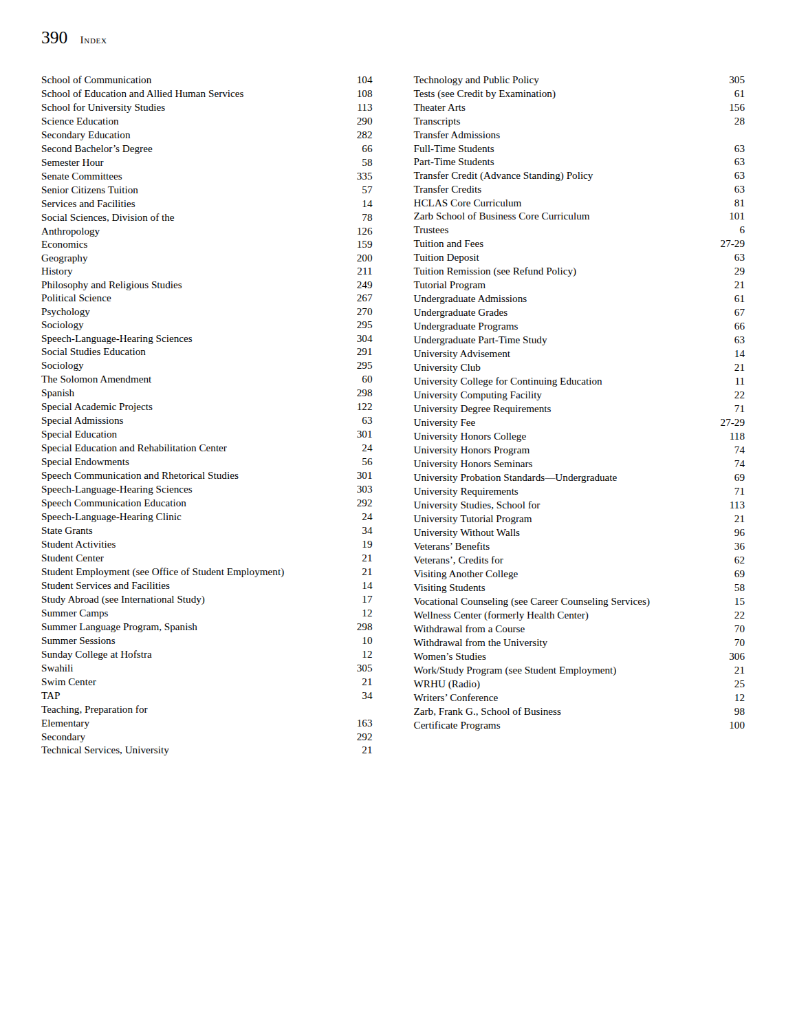390 Index
| School of Communication | 104 |
| School of Education and Allied Human Services | 108 |
| School for University Studies | 113 |
| Science Education | 290 |
| Secondary Education | 282 |
| Second Bachelor’s Degree | 66 |
| Semester Hour | 58 |
| Senate Committees | 335 |
| Senior Citizens Tuition | 57 |
| Services and Facilities | 14 |
| Social Sciences, Division of the | 78 |
| Anthropology | 126 |
| Economics | 159 |
| Geography | 200 |
| History | 211 |
| Philosophy and Religious Studies | 249 |
| Political Science | 267 |
| Psychology | 270 |
| Sociology | 295 |
| Speech-Language-Hearing Sciences | 304 |
| Social Studies Education | 291 |
| Sociology | 295 |
| The Solomon Amendment | 60 |
| Spanish | 298 |
| Special Academic Projects | 122 |
| Special Admissions | 63 |
| Special Education | 301 |
| Special Education and Rehabilitation Center | 24 |
| Special Endowments | 56 |
| Speech Communication and Rhetorical Studies | 301 |
| Speech-Language-Hearing Sciences | 303 |
| Speech Communication Education | 292 |
| Speech-Language-Hearing Clinic | 24 |
| State Grants | 34 |
| Student Activities | 19 |
| Student Center | 21 |
| Student Employment (see Office of Student Employment) | 21 |
| Student Services and Facilities | 14 |
| Study Abroad (see International Study) | 17 |
| Summer Camps | 12 |
| Summer Language Program, Spanish | 298 |
| Summer Sessions | 10 |
| Sunday College at Hofstra | 12 |
| Swahili | 305 |
| Swim Center | 21 |
| TAP | 34 |
| Teaching, Preparation for | |
| Elementary | 163 |
| Secondary | 292 |
| Technical Services, University | 21 |
| Technology and Public Policy | 305 |
| Tests (see Credit by Examination) | 61 |
| Theater Arts | 156 |
| Transcripts | 28 |
| Transfer Admissions | |
| Full-Time Students | 63 |
| Part-Time Students | 63 |
| Transfer Credit (Advance Standing) Policy | 63 |
| Transfer Credits | 63 |
| HCLAS Core Curriculum | 81 |
| Zarb School of Business Core Curriculum | 101 |
| Trustees | 6 |
| Tuition and Fees | 27-29 |
| Tuition Deposit | 63 |
| Tuition Remission (see Refund Policy) | 29 |
| Tutorial Program | 21 |
| Undergraduate Admissions | 61 |
| Undergraduate Grades | 67 |
| Undergraduate Programs | 66 |
| Undergraduate Part-Time Study | 63 |
| University Advisement | 14 |
| University Club | 21 |
| University College for Continuing Education | 11 |
| University Computing Facility | 22 |
| University Degree Requirements | 71 |
| University Fee | 27-29 |
| University Honors College | 118 |
| University Honors Program | 74 |
| University Honors Seminars | 74 |
| University Probation Standards—Undergraduate | 69 |
| University Requirements | 71 |
| University Studies, School for | 113 |
| University Tutorial Program | 21 |
| University Without Walls | 96 |
| Veterans’ Benefits | 36 |
| Veterans’, Credits for | 62 |
| Visiting Another College | 69 |
| Visiting Students | 58 |
| Vocational Counseling (see Career Counseling Services) | 15 |
| Wellness Center (formerly Health Center) | 22 |
| Withdrawal from a Course | 70 |
| Withdrawal from the University | 70 |
| Women’s Studies | 306 |
| Work/Study Program (see Student Employment) | 21 |
| WRHU (Radio) | 25 |
| Writers’ Conference | 12 |
| Zarb, Frank G., School of Business | 98 |
| Certificate Programs | 100 |